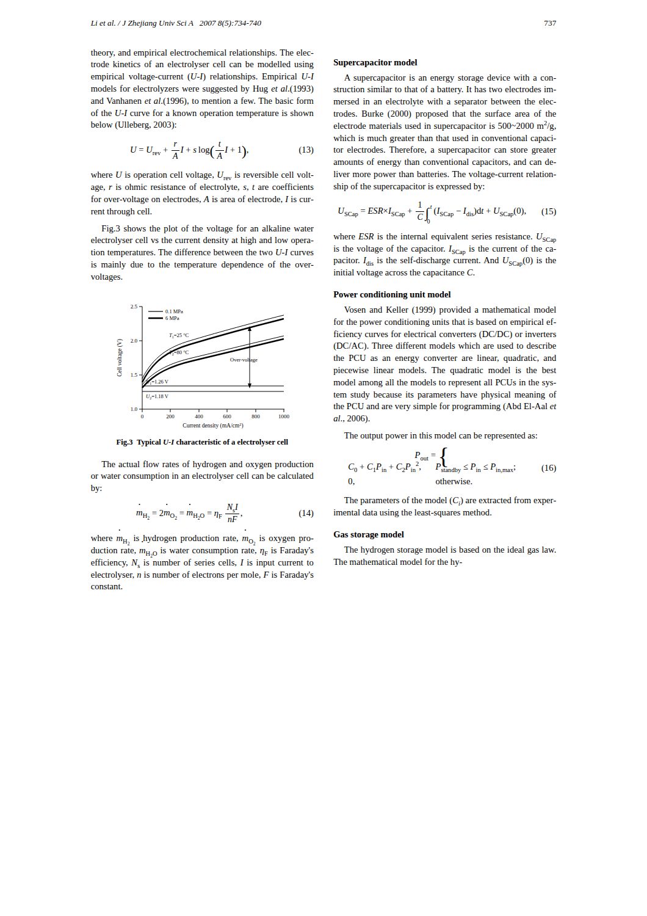Li et al. / J Zhejiang Univ Sci A 2007 8(5):734-740 737
theory, and empirical electrochemical relationships. The electrode kinetics of an electrolyser cell can be modelled using empirical voltage-current (U-I) relationships. Empirical U-I models for electrolyzers were suggested by Hug et al.(1993) and Vanhanen et al.(1996), to mention a few. The basic form of the U-I curve for a known operation temperature is shown below (Ulleberg, 2003):
U = Urev + rA I + s log(tA I + 1), (13)
where U is operation cell voltage, Urev is reversible cell voltage, r is ohmic resistance of electrolyte, s, t are coefficients for over-voltage on electrodes, A is area of electrode, I is current through cell.
Fig.3 shows the plot of the voltage for an alkaline water electrolyser cell vs the current density at high and low operation temperatures. The difference between the two U-I curves is mainly due to the temperature dependence of the over-voltages.
1.0 1.5 2.0 2.5 0 200 400 600 800 1000 Current density (mA/cm2) Cell voltage (V) 0.1 MPa 6 MPa T1=25 °C T2=80 °C U1=1.26 V U2=1.18 V Over-voltage
Fig.3 Typical U-I characteristic of a electrolyser cell
The actual flow rates of hydrogen and oxygen production or water consumption in an electrolyser cell can be calculated by:
mH2 = 2mO2 = mH2O = ηF NsI nF, (14)
where mH2 is hydrogen production rate, mO2 is oxygen production rate, mH2O is water consumption rate, ηF is Faraday's efficiency, Ns is number of series cells, I is input current to electrolyser, n is number of electrons per mole, F is Faraday's constant.
Supercapacitor model
A supercapacitor is an energy storage device with a construction similar to that of a battery. It has two electrodes immersed in an electrolyte with a separator between the electrodes. Burke (2000) proposed that the surface area of the electrode materials used in supercapacitor is 500~2000 m2/g, which is much greater than that used in conventional capacitor electrodes. Therefore, a supercapacitor can store greater amounts of energy than conventional capacitors, and can deliver more power than batteries. The voltage-current relationship of the supercapacitor is expressed by:
USCap = ESR×ISCap + 1 C∫0t(ISCap − Idis)dt + USCap(0), (15)
where ESR is the internal equivalent series resistance. USCap is the voltage of the capacitor. ISCap is the current of the capacitor. Idis is the self-discharge current. And USCap(0) is the initial voltage across the capacitance C.
Power conditioning unit model
Vosen and Keller (1999) provided a mathematical model for the power conditioning units that is based on empirical efficiency curves for electrical converters (DC/DC) or inverters (DC/AC). Three different models which are used to describe the PCU as an energy converter are linear, quadratic, and piecewise linear models. The quadratic model is the best model among all the models to represent all PCUs in the system study because its parameters have physical meaning of the PCU and are very simple for programming (Abd El-Aal et al., 2006).
The output power in this model can be represented as:
Pout = { C0 + C1Pin + C2Pin2, Pstandby ≤ Pin ≤ Pin,max; 0, otherwise. (16)
The parameters of the model (Ci) are extracted from experimental data using the least-squares method.
Gas storage model
The hydrogen storage model is based on the ideal gas law. The mathematical model for the hy-